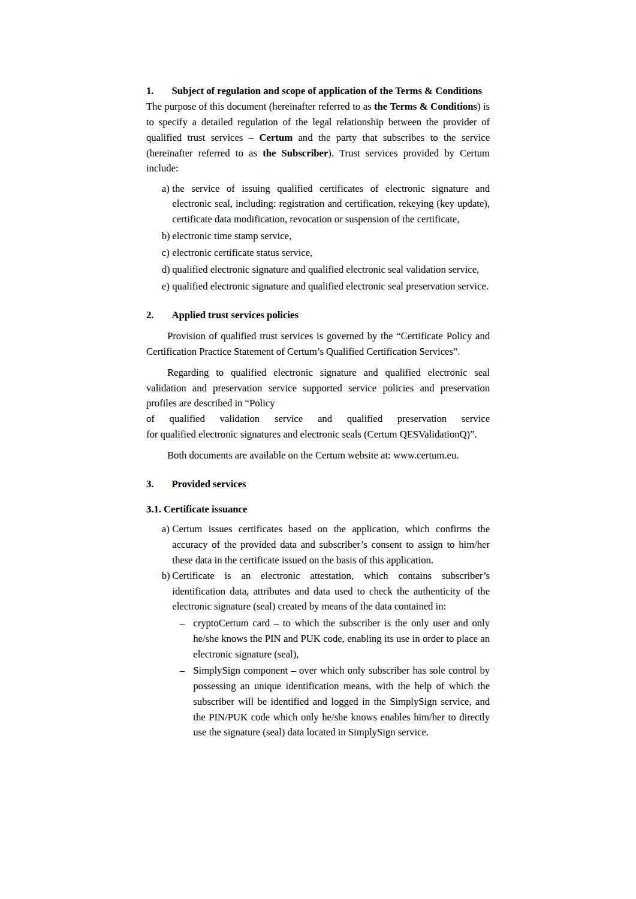1.
Subject of regulation and scope of application of the Terms & Conditions
The purpose of this document (hereinafter referred to as the Terms & Conditions) is to specify a detailed regulation of the legal relationship between the provider of qualified trust services – Certum and the party that subscribes to the service (hereinafter referred to as the Subscriber). Trust services provided by Certum include:
a) the service of issuing qualified certificates of electronic signature and electronic seal, including: registration and certification, rekeying (key update), certificate data modification, revocation or suspension of the certificate,
b) electronic time stamp service,
c) electronic certificate status service,
d) qualified electronic signature and qualified electronic seal validation service,
e) qualified electronic signature and qualified electronic seal preservation service.
2.
Applied trust services policies
Provision of qualified trust services is governed by the “Certificate Policy and Certification Practice Statement of Certum’s Qualified Certification Services”.
Regarding to qualified electronic signature and qualified electronic seal validation and preservation service supported service policies and preservation profiles are described in “Policy
of qualified validation service and qualified preservation service
for qualified electronic signatures and electronic seals (Certum QESValidationQ)”.
Both documents are available on the Certum website at: www.certum.eu.
3.
Provided services
3.1. Certificate issuance
a) Certum issues certificates based on the application, which confirms the accuracy of the provided data and subscriber’s consent to assign to him/her these data in the certificate issued on the basis of this application.
b) Certificate is an electronic attestation, which contains subscriber’s identification data, attributes and data used to check the authenticity of the electronic signature (seal) created by means of the data contained in:
–cryptoCertum card – to which the subscriber is the only user and only he/she knows the PIN and PUK code, enabling its use in order to place an electronic signature (seal),
–SimplySign component – over which only subscriber has sole control by possessing an unique identification means, with the help of which the subscriber will be identified and logged in the SimplySign service, and the PIN/PUK code which only he/she knows enables him/her to directly use the signature (seal) data located in SimplySign service.